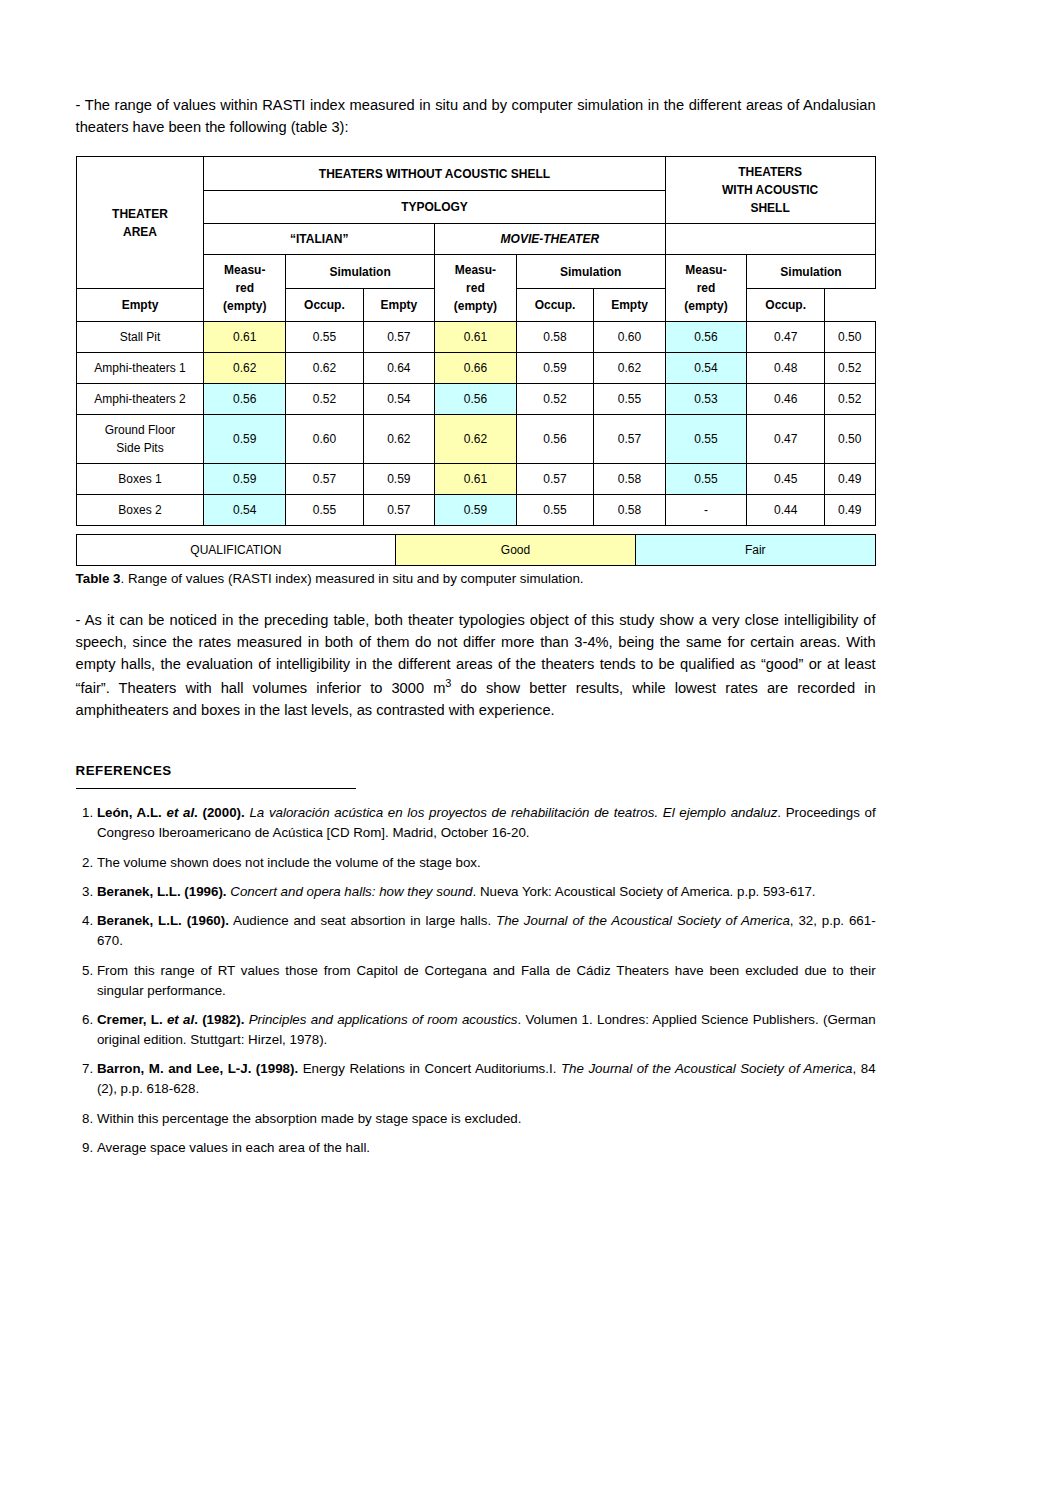- The range of values within RASTI index measured in situ and by computer simulation in the different areas of Andalusian theaters have been the following (table 3):
| THEATER AREA | THEATERS WITHOUT ACOUSTIC SHELL | THEATERS WITH ACOUSTIC SHELL |
| --- | --- | --- |
| TYPOLOGY |
| “ITALIAN” | MOVIE-THEATER | |
| Measu- red (empty) | Simulation | Measu- red (empty) | Simulation | Measu- red (empty) | Simulation |
| Empty | Occup. | Empty | Occup. | Empty | Occup. |
| Stall Pit | 0.61 | 0.55 | 0.57 | 0.61 | 0.58 | 0.60 | 0.56 | 0.47 | 0.50 |
| Amphi-theaters 1 | 0.62 | 0.62 | 0.64 | 0.66 | 0.59 | 0.62 | 0.54 | 0.48 | 0.52 |
| Amphi-theaters 2 | 0.56 | 0.52 | 0.54 | 0.56 | 0.52 | 0.55 | 0.53 | 0.46 | 0.52 |
| Ground Floor Side Pits | 0.59 | 0.60 | 0.62 | 0.62 | 0.56 | 0.57 | 0.55 | 0.47 | 0.50 |
| Boxes 1 | 0.59 | 0.57 | 0.59 | 0.61 | 0.57 | 0.58 | 0.55 | 0.45 | 0.49 |
| Boxes 2 | 0.54 | 0.55 | 0.57 | 0.59 | 0.55 | 0.58 | - | 0.44 | 0.49 |
| QUALIFICATION | Good | Fair |
Table 3. Range of values (RASTI index) measured in situ and by computer simulation.
- As it can be noticed in the preceding table, both theater typologies object of this study show a very close intelligibility of speech, since the rates measured in both of them do not differ more than 3-4%, being the same for certain areas. With empty halls, the evaluation of intelligibility in the different areas of the theaters tends to be qualified as “good” or at least “fair”. Theaters with hall volumes inferior to 3000 m3 do show better results, while lowest rates are recorded in amphitheaters and boxes in the last levels, as contrasted with experience.
REFERENCES
León, A.L. et al. (2000). La valoración acústica en los proyectos de rehabilitación de teatros. El ejemplo andaluz. Proceedings of Congreso Iberoamericano de Acústica [CD Rom]. Madrid, October 16-20.
The volume shown does not include the volume of the stage box.
Beranek, L.L. (1996). Concert and opera halls: how they sound. Nueva York: Acoustical Society of America. p.p. 593-617.
Beranek, L.L. (1960). Audience and seat absortion in large halls. The Journal of the Acoustical Society of America, 32, p.p. 661-670.
From this range of RT values those from Capitol de Cortegana and Falla de Cádiz Theaters have been excluded due to their singular performance.
Cremer, L. et al. (1982). Principles and applications of room acoustics. Volumen 1. Londres: Applied Science Publishers. (German original edition. Stuttgart: Hirzel, 1978).
Barron, M. and Lee, L-J. (1998). Energy Relations in Concert Auditoriums.I. The Journal of the Acoustical Society of America, 84 (2), p.p. 618-628.
Within this percentage the absorption made by stage space is excluded.
Average space values in each area of the hall.